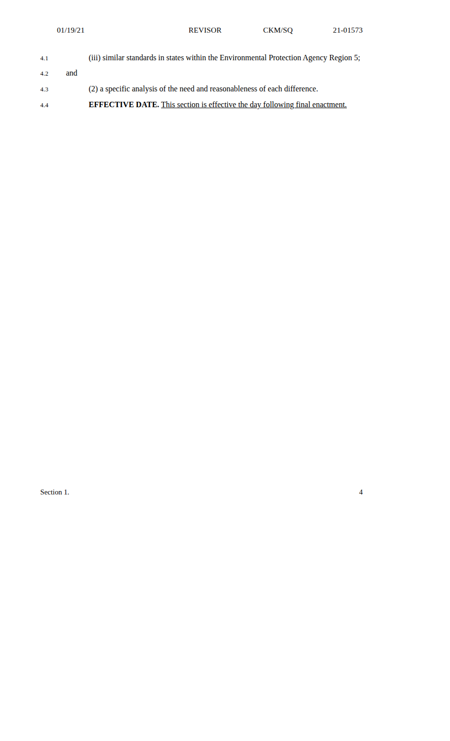01/19/21
REVISOR
CKM/SQ
21-01573
4.1
(iii) similar standards in states within the Environmental Protection Agency Region 5;
4.2
and
4.3
(2) a specific analysis of the need and reasonableness of each difference.
4.4
EFFECTIVE DATE. This section is effective the day following final enactment.
Section 1.
4